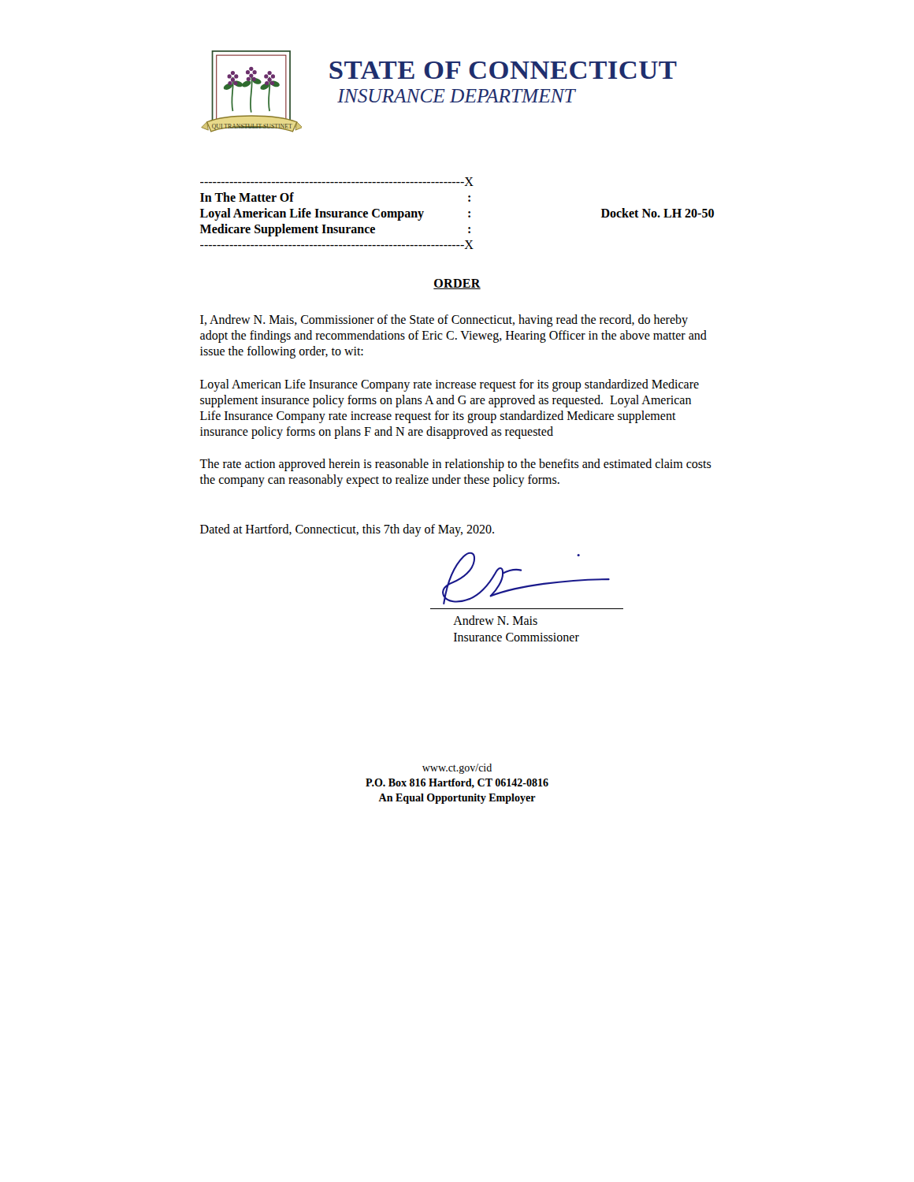QUI TRANSTULIT SUSTINET
STATE OF CONNECTICUT
INSURANCE DEPARTMENT
---------------------------------------------------------------X
| In The Matter Of | : | |
| Loyal American Life Insurance Company | : | Docket No. LH 20-50 |
| Medicare Supplement Insurance | : | |
---------------------------------------------------------------X
ORDER
I, Andrew N. Mais, Commissioner of the State of Connecticut, having read the record, do hereby adopt the findings and recommendations of Eric C. Vieweg, Hearing Officer in the above matter and issue the following order, to wit:
Loyal American Life Insurance Company rate increase request for its group standardized Medicare supplement insurance policy forms on plans A and G are approved as requested. Loyal American Life Insurance Company rate increase request for its group standardized Medicare supplement insurance policy forms on plans F and N are disapproved as requested
The rate action approved herein is reasonable in relationship to the benefits and estimated claim costs the company can reasonably expect to realize under these policy forms.
Dated at Hartford, Connecticut, this 7th day of May, 2020.
Andrew N. Mais
Insurance Commissioner
www.ct.gov/cid
P.O. Box 816 Hartford, CT 06142-0816
An Equal Opportunity Employer